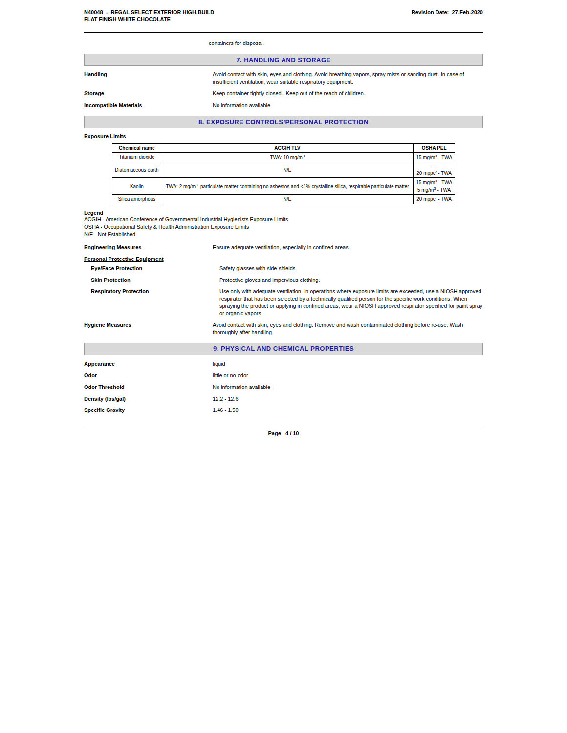N40048 - REGAL SELECT EXTERIOR HIGH-BUILD
FLAT FINISH WHITE CHOCOLATE
Revision Date: 27-Feb-2020
containers for disposal.
7. HANDLING AND STORAGE
Handling
Avoid contact with skin, eyes and clothing. Avoid breathing vapors, spray mists or sanding dust. In case of insufficient ventilation, wear suitable respiratory equipment.
Storage
Keep container tightly closed. Keep out of the reach of children.
Incompatible Materials
No information available
8. EXPOSURE CONTROLS/PERSONAL PROTECTION
Exposure Limits
| Chemical name | ACGIH TLV | OSHA PEL |
| --- | --- | --- |
| Titanium dioxide | TWA: 10 mg/m 3 | 15 mg/m 3 - TWA |
| Diatomaceous earth | N/E | - 20 mppcf - TWA |
| Kaolin | TWA: 2 mg/m 3 particulate matter containing no asbestos and <1% crystalline silica, respirable particulate matter | 15 mg/m 3 - TWA 5 mg/m 3 - TWA |
| Silica amorphous | N/E | 20 mppcf - TWA |
Legend
ACGIH - American Conference of Governmental Industrial Hygienists Exposure Limits
OSHA - Occupational Safety & Health Administration Exposure Limits
N/E - Not Established
Engineering Measures
Ensure adequate ventilation, especially in confined areas.
Personal Protective Equipment
Eye/Face Protection
Safety glasses with side-shields.
Skin Protection
Protective gloves and impervious clothing.
Respiratory Protection
Use only with adequate ventilation. In operations where exposure limits are exceeded, use a NIOSH approved respirator that has been selected by a technically qualified person for the specific work conditions. When spraying the product or applying in confined areas, wear a NIOSH approved respirator specified for paint spray or organic vapors.
Hygiene Measures
Avoid contact with skin, eyes and clothing. Remove and wash contaminated clothing before re-use. Wash thoroughly after handling.
9. PHYSICAL AND CHEMICAL PROPERTIES
Appearance
liquid
Odor
little or no odor
Odor Threshold
No information available
Density (lbs/gal)
12.2 - 12.6
Specific Gravity
1.46 - 1.50
Page 4 / 10